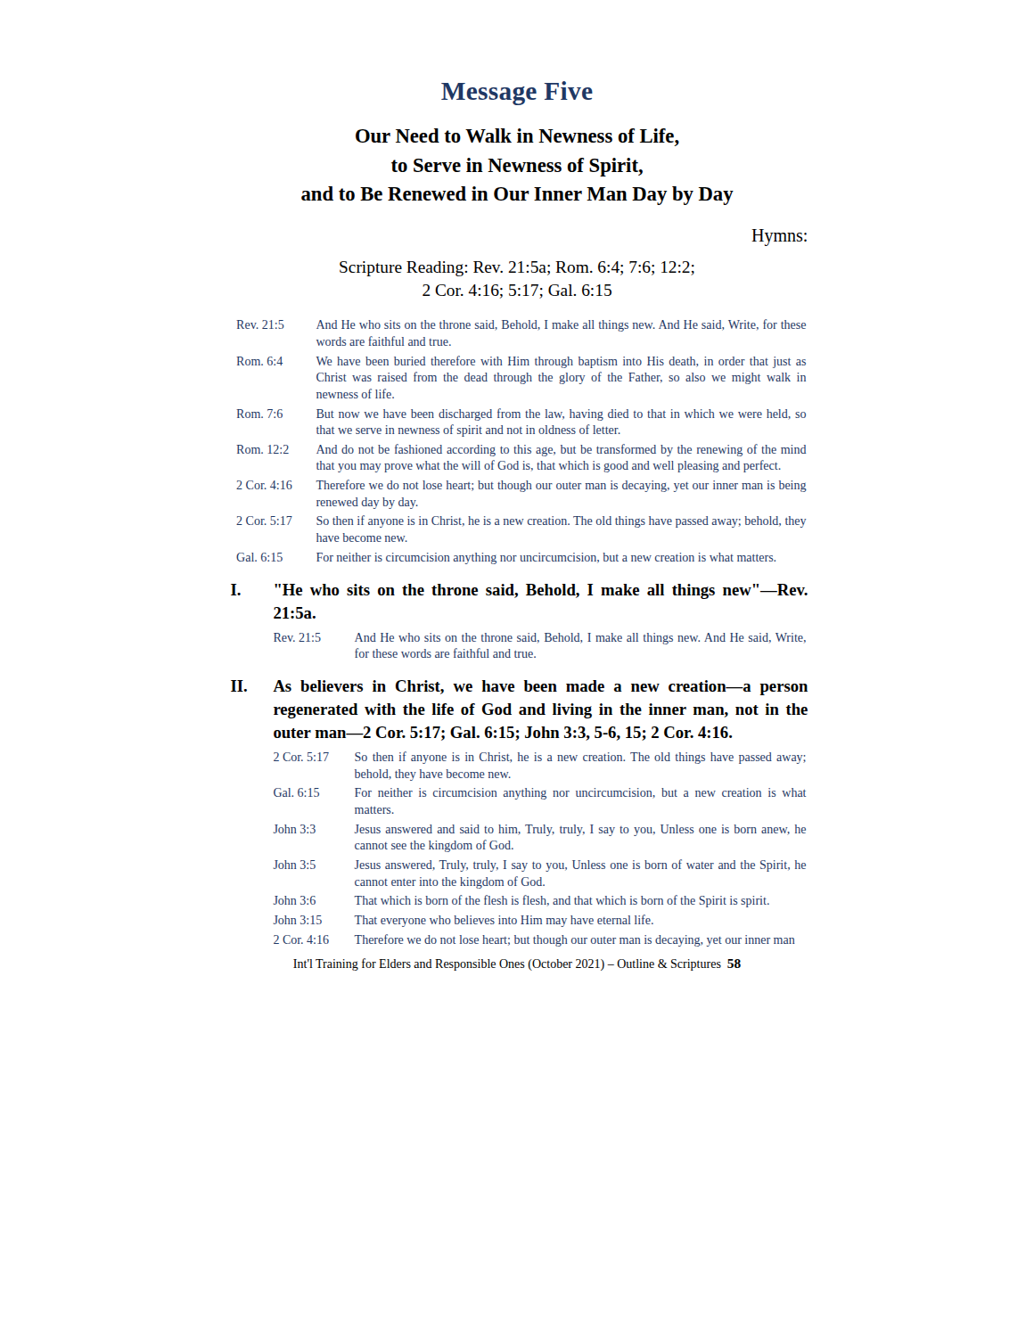Message Five
Our Need to Walk in Newness of Life,
to Serve in Newness of Spirit,
and to Be Renewed in Our Inner Man Day by Day
Hymns:
Scripture Reading: Rev. 21:5a; Rom. 6:4; 7:6; 12:2;
2 Cor. 4:16; 5:17; Gal. 6:15
Rev. 21:5
And He who sits on the throne said, Behold, I make all things new. And He said, Write, for these words are faithful and true.
Rom. 6:4
We have been buried therefore with Him through baptism into His death, in order that just as Christ was raised from the dead through the glory of the Father, so also we might walk in newness of life.
Rom. 7:6
But now we have been discharged from the law, having died to that in which we were held, so that we serve in newness of spirit and not in oldness of letter.
Rom. 12:2
And do not be fashioned according to this age, but be transformed by the renewing of the mind that you may prove what the will of God is, that which is good and well pleasing and perfect.
2 Cor. 4:16
Therefore we do not lose heart; but though our outer man is decaying, yet our inner man is being renewed day by day.
2 Cor. 5:17
So then if anyone is in Christ, he is a new creation. The old things have passed away; behold, they have become new.
Gal. 6:15
For neither is circumcision anything nor uncircumcision, but a new creation is what matters.
I.
"He who sits on the throne said, Behold, I make all things new"—Rev. 21:5a.
Rev. 21:5
And He who sits on the throne said, Behold, I make all things new. And He said, Write, for these words are faithful and true.
II.
As believers in Christ, we have been made a new creation—a person regenerated with the life of God and living in the inner man, not in the outer man—2 Cor. 5:17; Gal. 6:15; John 3:3, 5-6, 15; 2 Cor. 4:16.
2 Cor. 5:17
So then if anyone is in Christ, he is a new creation. The old things have passed away; behold, they have become new.
Gal. 6:15
For neither is circumcision anything nor uncircumcision, but a new creation is what matters.
John 3:3
Jesus answered and said to him, Truly, truly, I say to you, Unless one is born anew, he cannot see the kingdom of God.
John 3:5
Jesus answered, Truly, truly, I say to you, Unless one is born of water and the Spirit, he cannot enter into the kingdom of God.
John 3:6
That which is born of the flesh is flesh, and that which is born of the Spirit is spirit.
John 3:15
That everyone who believes into Him may have eternal life.
2 Cor. 4:16
Therefore we do not lose heart; but though our outer man is decaying, yet our inner man
Int'l Training for Elders and Responsible Ones (October 2021) – Outline & Scriptures 58